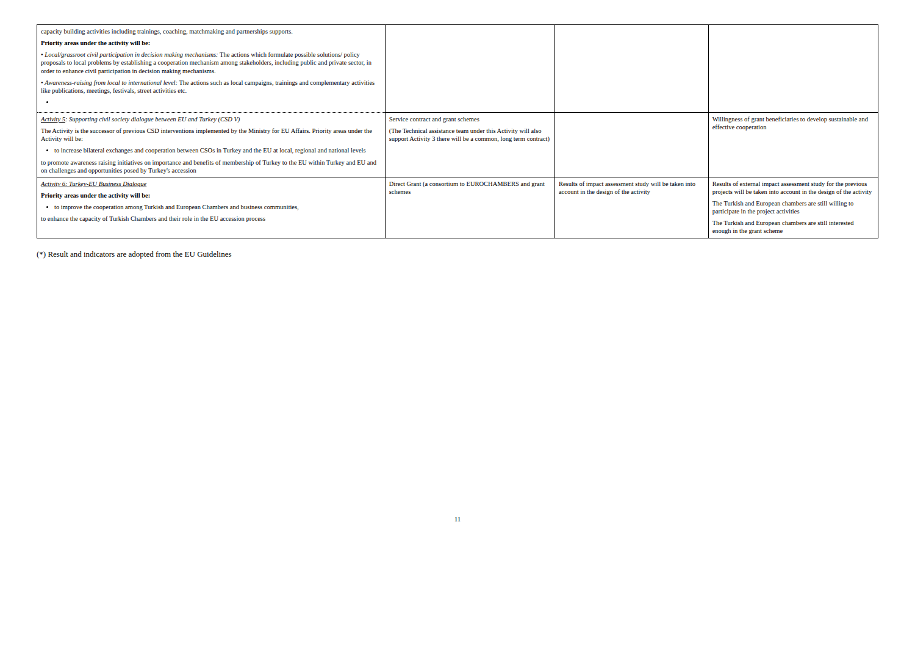| capacity building activities including trainings, coaching, matchmaking and partnerships supports. Priority areas under the activity will be: • Local/grassroot civil participation in decision making mechanisms: The actions which formulate possible solutions/ policy proposals to local problems by establishing a cooperation mechanism among stakeholders, including public and private sector, in order to enhance civil participation in decision making mechanisms. • Awareness-raising from local to international level: The actions such as local campaigns, trainings and complementary activities like publications, meetings, festivals, street activities etc. | | | |
| Activity 5 : Supporting civil society dialogue between EU and Turkey (CSD V) The Activity is the successor of previous CSD interventions implemented by the Ministry for EU Affairs. Priority areas under the Activity will be: to increase bilateral exchanges and cooperation between CSOs in Turkey and the EU at local, regional and national levels to promote awareness raising initiatives on importance and benefits of membership of Turkey to the EU within Turkey and EU and on challenges and opportunities posed by Turkey's accession | Service contract and grant schemes (The Technical assistance team under this Activity will also support Activity 3 there will be a common, long term contract) | | Willingness of grant beneficiaries to develop sustainable and effective cooperation |
| Activity 6: Turkey-EU Business Dialogue Priority areas under the activity will be: to improve the cooperation among Turkish and European Chambers and business communities, to enhance the capacity of Turkish Chambers and their role in the EU accession process | Direct Grant (a consortium to EUROCHAMBERS and grant schemes | Results of impact assessment study will be taken into account in the design of the activity | Results of external impact assessment study for the previous projects will be taken into account in the design of the activity The Turkish and European chambers are still willing to participate in the project activities The Turkish and European chambers are still interested enough in the grant scheme |
(*) Result and indicators are adopted from the EU Guidelines
11